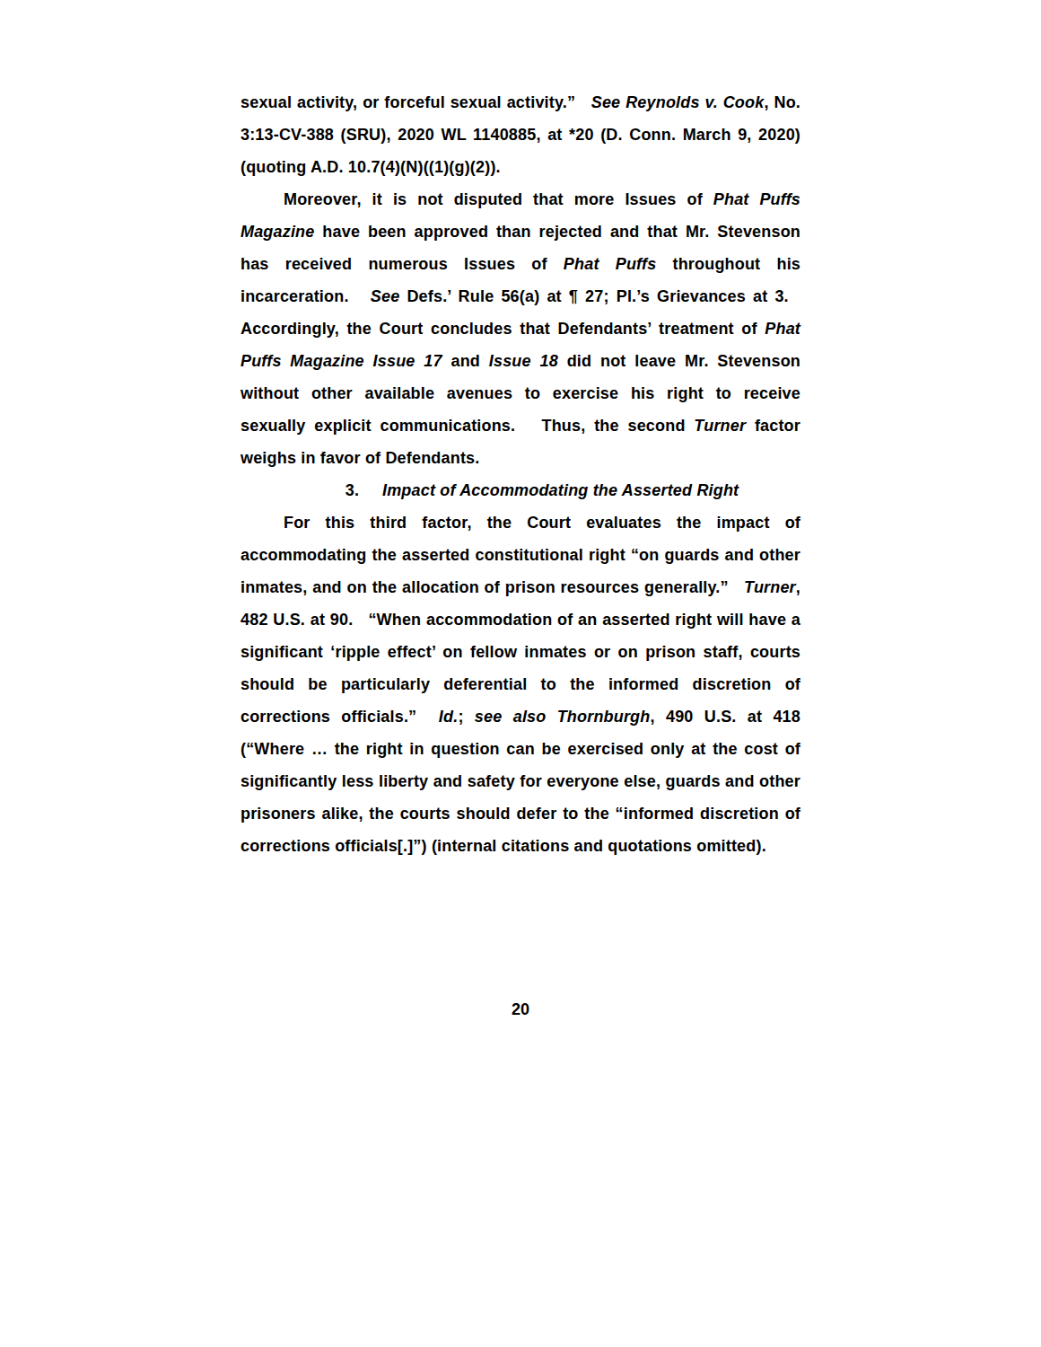sexual activity, or forceful sexual activity.” See Reynolds v. Cook, No. 3:13-CV-388 (SRU), 2020 WL 1140885, at *20 (D. Conn. March 9, 2020) (quoting A.D. 10.7(4)(N)((1)(g)(2)).
Moreover, it is not disputed that more Issues of Phat Puffs Magazine have been approved than rejected and that Mr. Stevenson has received numerous Issues of Phat Puffs throughout his incarceration. See Defs.’ Rule 56(a) at ¶ 27; Pl.’s Grievances at 3. Accordingly, the Court concludes that Defendants’ treatment of Phat Puffs Magazine Issue 17 and Issue 18 did not leave Mr. Stevenson without other available avenues to exercise his right to receive sexually explicit communications. Thus, the second Turner factor weighs in favor of Defendants.
3. Impact of Accommodating the Asserted Right
For this third factor, the Court evaluates the impact of accommodating the asserted constitutional right “on guards and other inmates, and on the allocation of prison resources generally.” Turner, 482 U.S. at 90. “When accommodation of an asserted right will have a significant ‘ripple effect’ on fellow inmates or on prison staff, courts should be particularly deferential to the informed discretion of corrections officials.” Id.; see also Thornburgh, 490 U.S. at 418 (“Where … the right in question can be exercised only at the cost of significantly less liberty and safety for everyone else, guards and other prisoners alike, the courts should defer to the “informed discretion of corrections officials[.]”) (internal citations and quotations omitted).
20